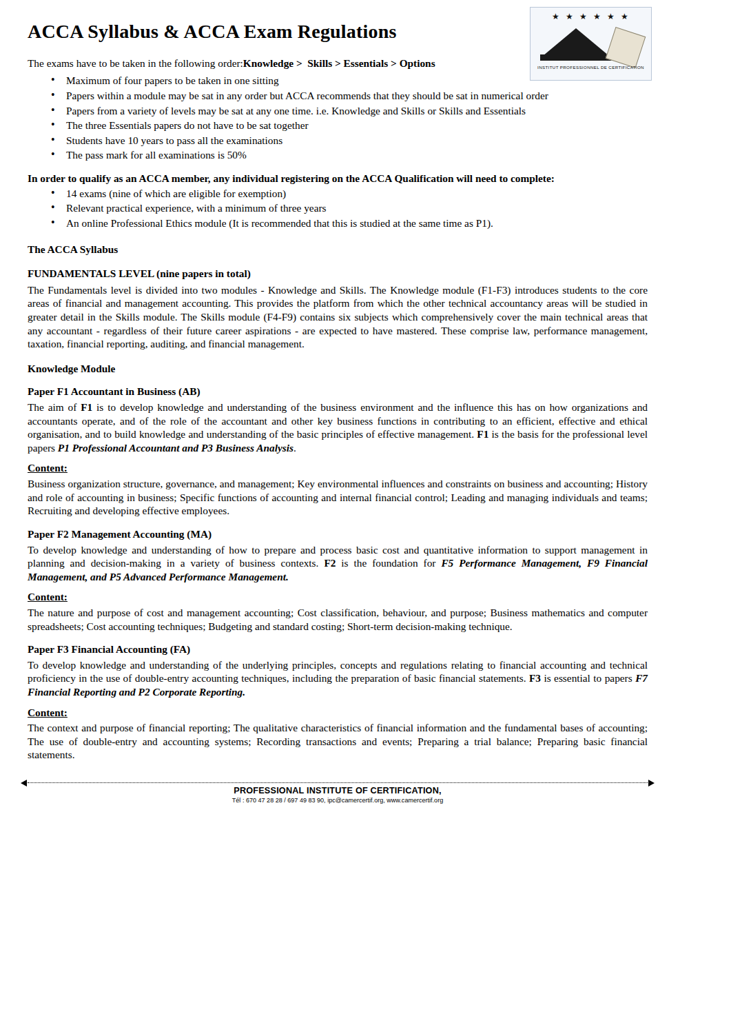★ ★ ★ ★ ★ ★
Institut Professionnel de Certification
ACCA Syllabus & ACCA Exam Regulations
The exams have to be taken in the following order:Knowledge > Skills > Essentials > Options
Maximum of four papers to be taken in one sitting
Papers within a module may be sat in any order but ACCA recommends that they should be sat in numerical order
Papers from a variety of levels may be sat at any one time. i.e. Knowledge and Skills or Skills and Essentials
The three Essentials papers do not have to be sat together
Students have 10 years to pass all the examinations
The pass mark for all examinations is 50%
In order to qualify as an ACCA member, any individual registering on the ACCA Qualification will need to complete:
14 exams (nine of which are eligible for exemption)
Relevant practical experience, with a minimum of three years
An online Professional Ethics module (It is recommended that this is studied at the same time as P1).
The ACCA Syllabus
FUNDAMENTALS LEVEL (nine papers in total)
The Fundamentals level is divided into two modules - Knowledge and Skills. The Knowledge module (F1-F3) introduces students to the core areas of financial and management accounting. This provides the platform from which the other technical accountancy areas will be studied in greater detail in the Skills module. The Skills module (F4-F9) contains six subjects which comprehensively cover the main technical areas that any accountant - regardless of their future career aspirations - are expected to have mastered. These comprise law, performance management, taxation, financial reporting, auditing, and financial management.
Knowledge Module
Paper F1 Accountant in Business (AB)
The aim of F1 is to develop knowledge and understanding of the business environment and the influence this has on how organizations and accountants operate, and of the role of the accountant and other key business functions in contributing to an efficient, effective and ethical organisation, and to build knowledge and understanding of the basic principles of effective management. F1 is the basis for the professional level papers P1 Professional Accountant and P3 Business Analysis.
Content:
Business organization structure, governance, and management; Key environmental influences and constraints on business and accounting; History and role of accounting in business; Specific functions of accounting and internal financial control; Leading and managing individuals and teams; Recruiting and developing effective employees.
Paper F2 Management Accounting (MA)
To develop knowledge and understanding of how to prepare and process basic cost and quantitative information to support management in planning and decision-making in a variety of business contexts. F2 is the foundation for F5 Performance Management, F9 Financial Management, and P5 Advanced Performance Management.
Content:
The nature and purpose of cost and management accounting; Cost classification, behaviour, and purpose; Business mathematics and computer spreadsheets; Cost accounting techniques; Budgeting and standard costing; Short-term decision-making technique.
Paper F3 Financial Accounting (FA)
To develop knowledge and understanding of the underlying principles, concepts and regulations relating to financial accounting and technical proficiency in the use of double-entry accounting techniques, including the preparation of basic financial statements. F3 is essential to papers F7 Financial Reporting and P2 Corporate Reporting.
Content:
The context and purpose of financial reporting; The qualitative characteristics of financial information and the fundamental bases of accounting; The use of double-entry and accounting systems; Recording transactions and events; Preparing a trial balance; Preparing basic financial statements.
PROFESSIONAL INSTITUTE OF CERTIFICATION,
Tél : 670 47 28 28 / 697 49 83 90, ipc@camercertif.org, www.camercertif.org